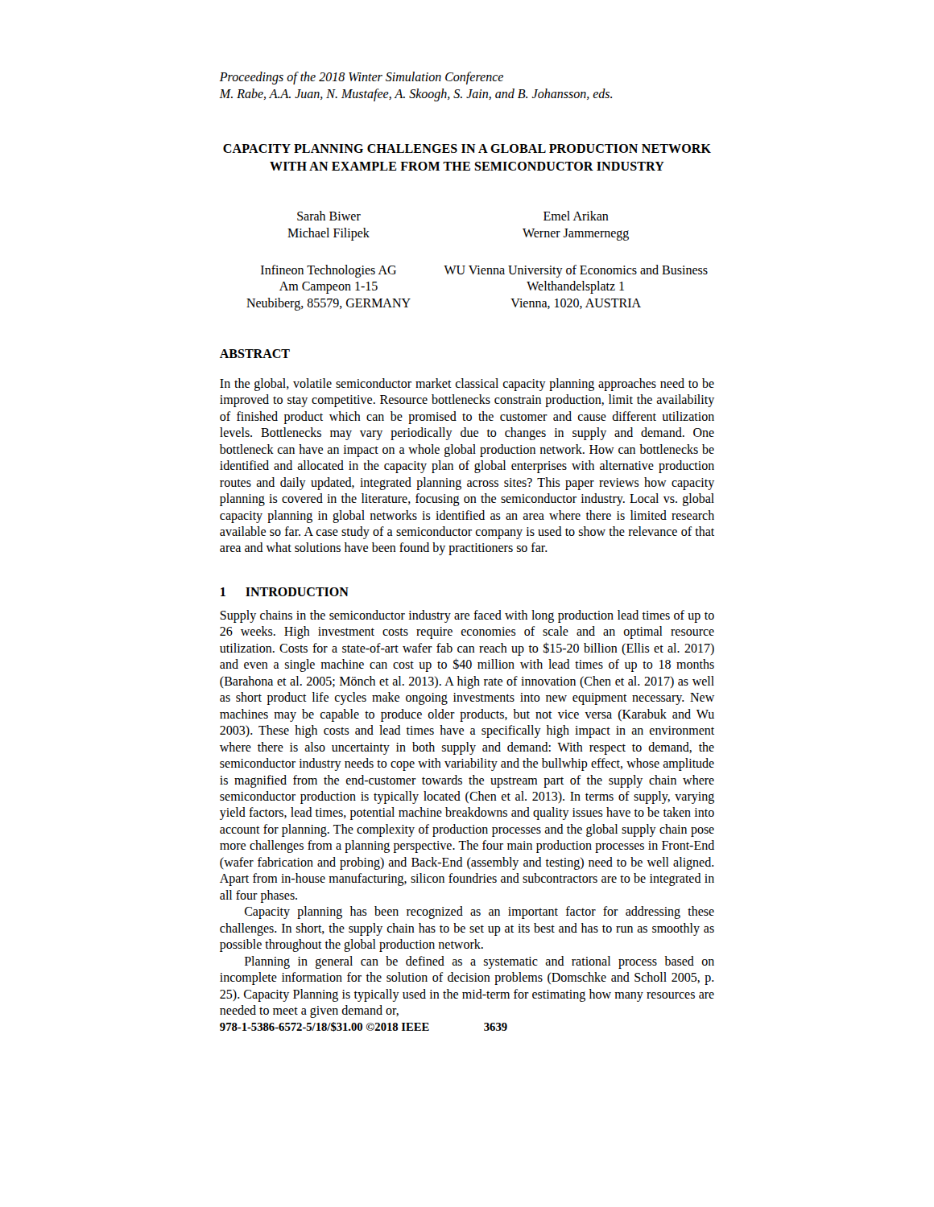Proceedings of the 2018 Winter Simulation Conference
M. Rabe, A.A. Juan, N. Mustafee, A. Skoogh, S. Jain, and B. Johansson, eds.
Capacity Planning Challenges in a Global Production Network
with an Example from the Semiconductor Industry
| Sarah Biwer Michael Filipek Infineon Technologies AG Am Campeon 1-15 Neubiberg, 85579, GERMANY | Emel Arikan Werner Jammernegg WU Vienna University of Economics and Business Welthandelsplatz 1 Vienna, 1020, AUSTRIA |
Abstract
In the global, volatile semiconductor market classical capacity planning approaches need to be improved to stay competitive. Resource bottlenecks constrain production, limit the availability of finished product which can be promised to the customer and cause different utilization levels. Bottlenecks may vary periodically due to changes in supply and demand. One bottleneck can have an impact on a whole global production network. How can bottlenecks be identified and allocated in the capacity plan of global enterprises with alternative production routes and daily updated, integrated planning across sites? This paper reviews how capacity planning is covered in the literature, focusing on the semiconductor industry. Local vs. global capacity planning in global networks is identified as an area where there is limited research available so far. A case study of a semiconductor company is used to show the relevance of that area and what solutions have been found by practitioners so far.
1 Introduction
Supply chains in the semiconductor industry are faced with long production lead times of up to 26 weeks. High investment costs require economies of scale and an optimal resource utilization. Costs for a state-of-art wafer fab can reach up to $15-20 billion (Ellis et al. 2017) and even a single machine can cost up to $40 million with lead times of up to 18 months (Barahona et al. 2005; Mönch et al. 2013). A high rate of innovation (Chen et al. 2017) as well as short product life cycles make ongoing investments into new equipment necessary. New machines may be capable to produce older products, but not vice versa (Karabuk and Wu 2003). These high costs and lead times have a specifically high impact in an environment where there is also uncertainty in both supply and demand: With respect to demand, the semiconductor industry needs to cope with variability and the bullwhip effect, whose amplitude is magnified from the end-customer towards the upstream part of the supply chain where semiconductor production is typically located (Chen et al. 2013). In terms of supply, varying yield factors, lead times, potential machine breakdowns and quality issues have to be taken into account for planning. The complexity of production processes and the global supply chain pose more challenges from a planning perspective. The four main production processes in Front-End (wafer fabrication and probing) and Back-End (assembly and testing) need to be well aligned. Apart from in-house manufacturing, silicon foundries and subcontractors are to be integrated in all four phases.
Capacity planning has been recognized as an important factor for addressing these challenges. In short, the supply chain has to be set up at its best and has to run as smoothly as possible throughout the global production network.
Planning in general can be defined as a systematic and rational process based on incomplete information for the solution of decision problems (Domschke and Scholl 2005, p. 25). Capacity Planning is typically used in the mid-term for estimating how many resources are needed to meet a given demand or,
978-1-5386-6572-5/18/$31.00 ©2018 IEEE 3639